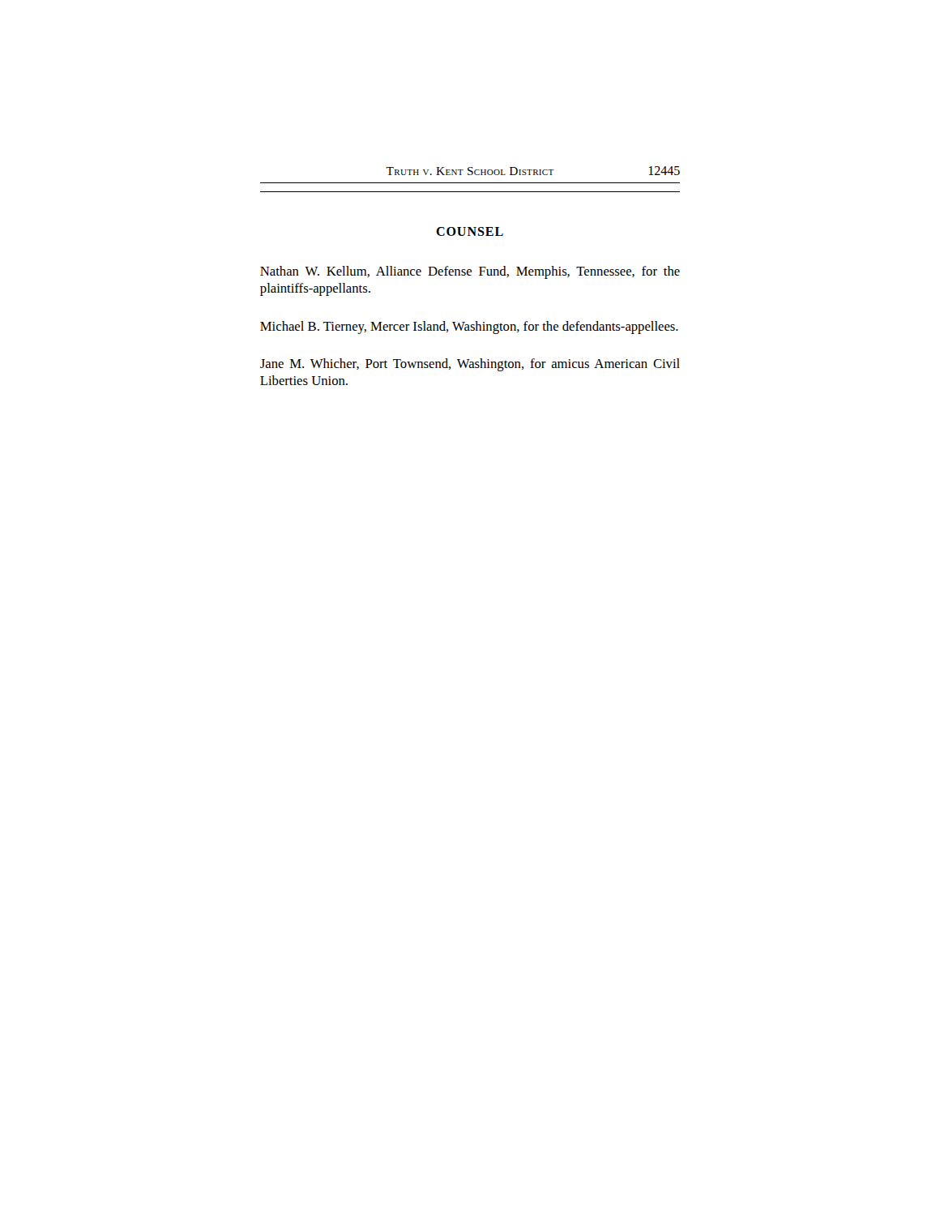Truth v. Kent School District 12445
COUNSEL
Nathan W. Kellum, Alliance Defense Fund, Memphis, Ten­nessee, for the plaintiffs-appellants.
Michael B. Tierney, Mercer Island, Washington, for the defendants-appellees.
Jane M. Whicher, Port Townsend, Washington, for amicus American Civil Liberties Union.